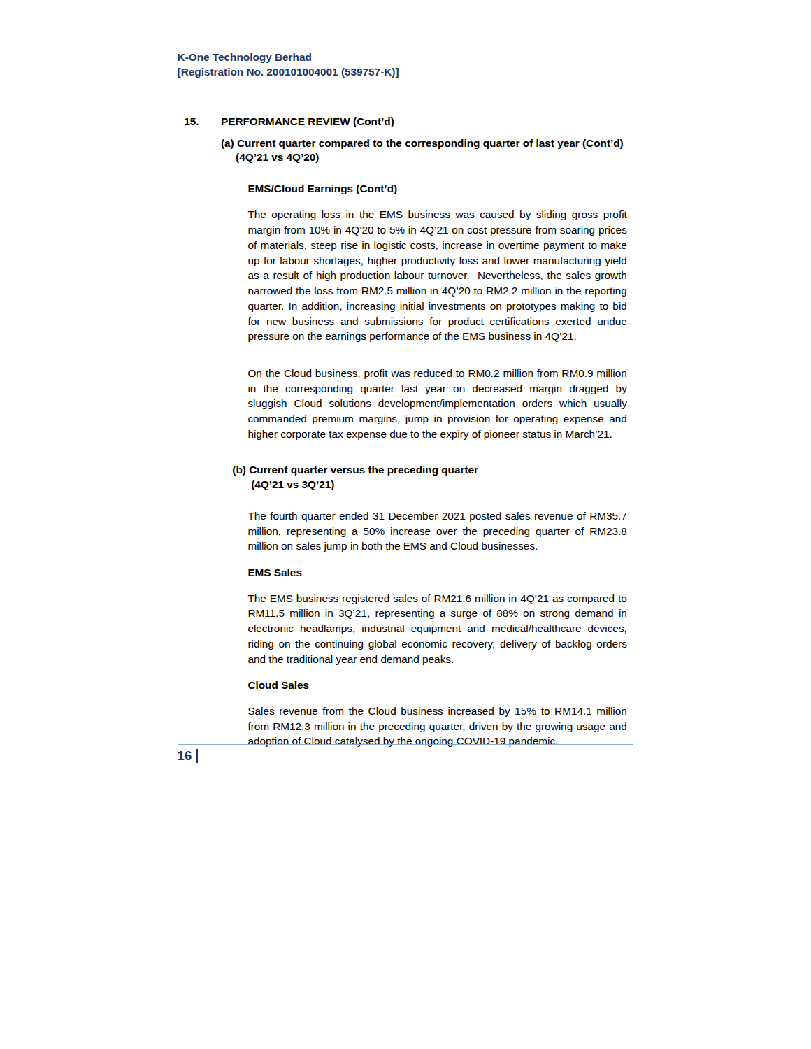K-One Technology Berhad
[Registration No. 200101004001 (539757-K)]
15. PERFORMANCE REVIEW (Cont’d)
(a) Current quarter compared to the corresponding quarter of last year (Cont’d) (4Q’21 vs 4Q’20)
EMS/Cloud Earnings (Cont’d)
The operating loss in the EMS business was caused by sliding gross profit margin from 10% in 4Q’20 to 5% in 4Q’21 on cost pressure from soaring prices of materials, steep rise in logistic costs, increase in overtime payment to make up for labour shortages, higher productivity loss and lower manufacturing yield as a result of high production labour turnover. Nevertheless, the sales growth narrowed the loss from RM2.5 million in 4Q’20 to RM2.2 million in the reporting quarter. In addition, increasing initial investments on prototypes making to bid for new business and submissions for product certifications exerted undue pressure on the earnings performance of the EMS business in 4Q’21.
On the Cloud business, profit was reduced to RM0.2 million from RM0.9 million in the corresponding quarter last year on decreased margin dragged by sluggish Cloud solutions development/implementation orders which usually commanded premium margins, jump in provision for operating expense and higher corporate tax expense due to the expiry of pioneer status in March’21.
(b) Current quarter versus the preceding quarter (4Q’21 vs 3Q’21)
The fourth quarter ended 31 December 2021 posted sales revenue of RM35.7 million, representing a 50% increase over the preceding quarter of RM23.8 million on sales jump in both the EMS and Cloud businesses.
EMS Sales
The EMS business registered sales of RM21.6 million in 4Q’21 as compared to RM11.5 million in 3Q’21, representing a surge of 88% on strong demand in electronic headlamps, industrial equipment and medical/healthcare devices, riding on the continuing global economic recovery, delivery of backlog orders and the traditional year end demand peaks.
Cloud Sales
Sales revenue from the Cloud business increased by 15% to RM14.1 million from RM12.3 million in the preceding quarter, driven by the growing usage and adoption of Cloud catalysed by the ongoing COVID-19 pandemic.
16